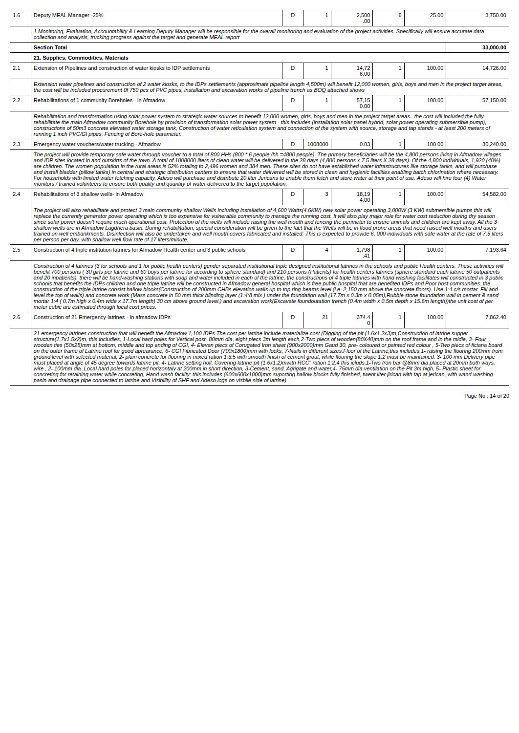| 1.6 | Deputy MEAL Manager -25% | D | 1 | 2,500 .00 | 6 | 25.00 | 3,750.00 |
| | 1 Monitoring, Evaluation, Accountability & Learning Deputy Manager will be responsible for the overall monitoring and evaluation of the project activities. Specifically will ensure accurate data collection and analysis, trucking progress against the target and generate MEAL report |
| | Section Total | 33,000.00 |
| | 21. Supplies, Commodities, Materials |
| 2.1 | Extension of Pipelines and construction of water kiosks to IDP settlements | D | 1 | 14,72 6.00 | 1 | 100.00 | 14,726.00 |
| | Extension water pipelines and construction of 2 water kiosks, to the IDPs settlements (approximate pipeline length 4,500m) will benefit 12,000 women, girls, boys and men in the project target areas, the cost will be included procurement 0f 750 pcs of PVC pipes, installation and excavation works of pipeline trench as BOQ attached shows |
| 2.2 | Rehabilitations of 1 community Boreholes - in Afmadow | D | 1 | 57,15 0.00 | 1 | 100.00 | 57,150.00 |
| | Rehabilitation and transformation using solar power system to strategic water sources to benefit 12,000 women, girls, boys and men in the project target areas.. the cost will included the fully rehabilitate the main Afmadow community Borehole by provision of transformation solar power system - this includes (installation solar panel hybrid, solar power operating submersible pump), constructions of 50m3 concrete elevated water storage tank, Construction of water reticulation system and connection of the system with source, storage and tap stands - at least 200 meters of running 1 inch PVC/GI pipes, Fencing of Bore-hole parameter. |
| 2.3 | Emergency water vouchers/water trucking - Afmadow | D | 1008000 | 0.03 | 1 | 100.00 | 30,240.00 |
| | The project will provide temporary safe water through voucher to a total of 800 HHs (800 * 6 people /hh =4800 people). The primary beneficiaries will be the 4,800 persons living in Afmadow villages and IDP sites located in and outskirts of the town. A total of 1008000 liters of clean water will be delivered in the 28 days (4,800 persons x 7.5 liters X 28 days). Of the 4,800 individuals, 1,920 (40%) are children. The women population in the rural areas is 52% totaling to 2,496 women and 384 men. These sites do not have established water infrastructures like storage tanks, and will purchase and install bladder (pillow tanks) in central and strategic distribution centers to ensure that water delivered will be stored in clean and hygienic facilities enabling batch chlorination where necessary. For households with limited water fetching capacity, Adeso will purchase and distribute 20 liter Jericans to enable them fetch and store water at their point of use. Adeso will hire four (4) Water monitors / trained volunteers to ensure both quality and quantity of water delivered to the target population. |
| 2.4 | Rehabilitations of 3 shallow wells- in Afmadow | D | 3 | 18,19 4.00 | 1 | 100.00 | 54,582.00 |
| | The project will also rehabilitate and protect 3 main community shallow Wells including installation of 4,600 Watts(4.6KW) new solar power operating 3,000W (3 KW) submersible pumps this will replace the currently generator power operating which is too expensive for vulnerable community to manage the running cost. It will also play major role for water cost reduction during dry season since solar power doesn't require much operational cost. Protection of the wells will include raising the well mouth and fencing the perimeter to ensure animals and children are kept away. All the 3 shallow wells are in Afmadow Lagdhera basin. During rehabilitation, special consideration will be given to the fact that the Wells will be in flood prone areas that need raised well mouths and users trained on well embankments. Disinfection will also be undertaken and well mouth covers fabricated and installed. This is expected to provide 6, 000 individuals with safe water at the rate of 7.5 liters per person per day, with shallow well flow rate of 17 liters/minute. |
| 2.5 | Construction of 4 triple institution latrines for Afmadow Health center and 3 public schools | D | 4 | 1,798 .41 | 1 | 100.00 | 7,193.64 |
| | Construction of 4 latrines (3 for schools and 1 for public health centers) gender separated institutional triple designed institutional latrines in the schools and public Health centers. These activities will benefit 700 persons ( 30 girls per latrine and 60 boys per latrine for according to sphere standard) and 210 persons (Patients) for health centers latrines (sphere standard each latrine 50 outpatients and 20 inpatients). there will be hand-washing stations with soap and water included in each of the latrine, the constructions of 4 triple latrines with hand washing facilitates will constructed in 3 public schools that benefits the IDPs children and one triple latrine will be constructed in Afmadow general hospital which is free public hospital that are benefited IDPs and Poor host communities. the construction of the triple latrine consist hallow blocks(Construction of 200mm CHBs elevation walls up to top ring-beams level (i.e. 2,150 mm above the concrete floors). Use 1:4 c/s mortar. Fill and level the top of walls) and concrete work (Mass concrete in 50 mm thick blinding layer (1:4:8 mix ) under the foundation wall (17.7m x 0.3m x 0.05m),Rubble stone foundation wall in cement & sand mortar 1:4 ( 0.7m high x 0.4m wide x 17.7m length) 30 cm above ground level.) and excavation work(Excavate foundoutation trench (0.4m width x 0.5m depth x 15.6m length))the unit cost of per meter cubic are estimated through local cost prices. |
| 2.6 | Construction of 21 Emergency latrines - In afmadow IDPs | D | 21 | 374.4 0 | 1 | 100.00 | 7,862.40 |
| | 21 emergency latrines construction that will benefit the Afmadow 1,100 IDPs The cost per latrine include materialize cost (Digging of the pit (1.6x1.2x3)m,Construction of latrine supper structure(1.7x1.5x2)m, this includles, 1-Local hard poles for Vertical post- 80mm dia, eight piecs 3m length each,2-Two piecs of wooden(80X40)mm on the roof frame and in the midle, 3- Four wooden ties (50x25)mm at bottom, middle and top ending of CGI, 4- Elevan piecs of Corugated Iron sheet (900x2000)mm Gaud 30, pre- coloured or painted red colour , 5-Two piecs of ficiana board on the outer frame of Latrine roof for good aprearance, 6- CGI Fibricated Door (700x1800)mm with locks, 7-Nails in different sizes.Floor of the Latrine,this includes,1- raising the flooring 200mm from ground level with selected material, 2- plain concrete for flooring in mixed ration 1:3:5 with smooth finish of cement grout, while flooring the slope 1:2 must be maintained. 3- 100 mm Delivery pipe must placed at angle of 45 degree towards latrine pit. 4- Latrine setting holl, Covering latrine pit (1.6x1.2)mwith RCC" ration 1:2:4 this icluds,1-Two Iron bar @8mm dia placed at 20mm both ways, wire , 2- 100mm dia ,Local hard poles for placed horizontaly at 200mm in short direction, 3-Cement, sand, Agrigate and water,4- 75mm dia ventilation on the Pit 3m high, 5- Plastic sheet for concreting for retaining water while concreting, Hand-wash facility: this includes (600x600x1000)mm suporting hallow blocks fully finished, twent liter jirican with tap at jerican, with wand-washing pasin and drainage pipe connected to latrine and Visibility of SHF and Adeso logs on visbile side of latrine) |
Page No : 14 of 20